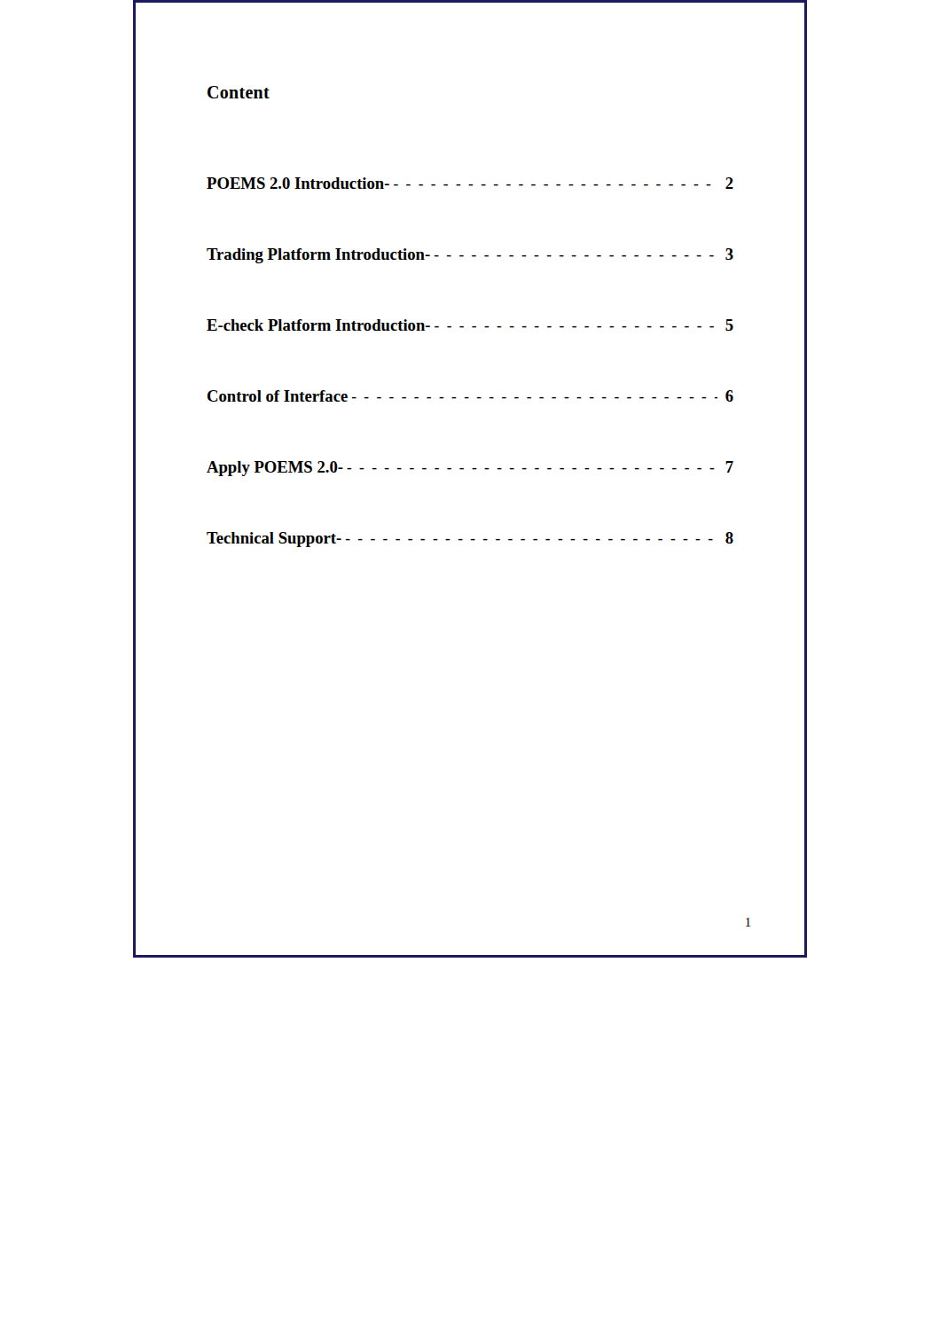Content
POEMS 2.0 Introduction- - - - - - - - - - - - - - - - - - - - - - - - - - - - - - - - - - - - - 2
Trading Platform Introduction- - - - - - - - - - - - - - - - - - - - - - - - - - - - - - - - - - - - 3
E-check Platform Introduction- - - - - - - - - - - - - - - - - - - - - - - - - - - - - - - - - - - - 5
Control of Interface - - - - - - - - - - - - - - - - - - - - - - - - - - - - - - - - - - - - - - 6
Apply POEMS 2.0- - - - - - - - - - - - - - - - - - - - - - - - - - - - - - - - - - - - - - - 7
Technical Support- - - - - - - - - - - - - - - - - - - - - - - - - - - - - - - - - - - - - - - 8
1